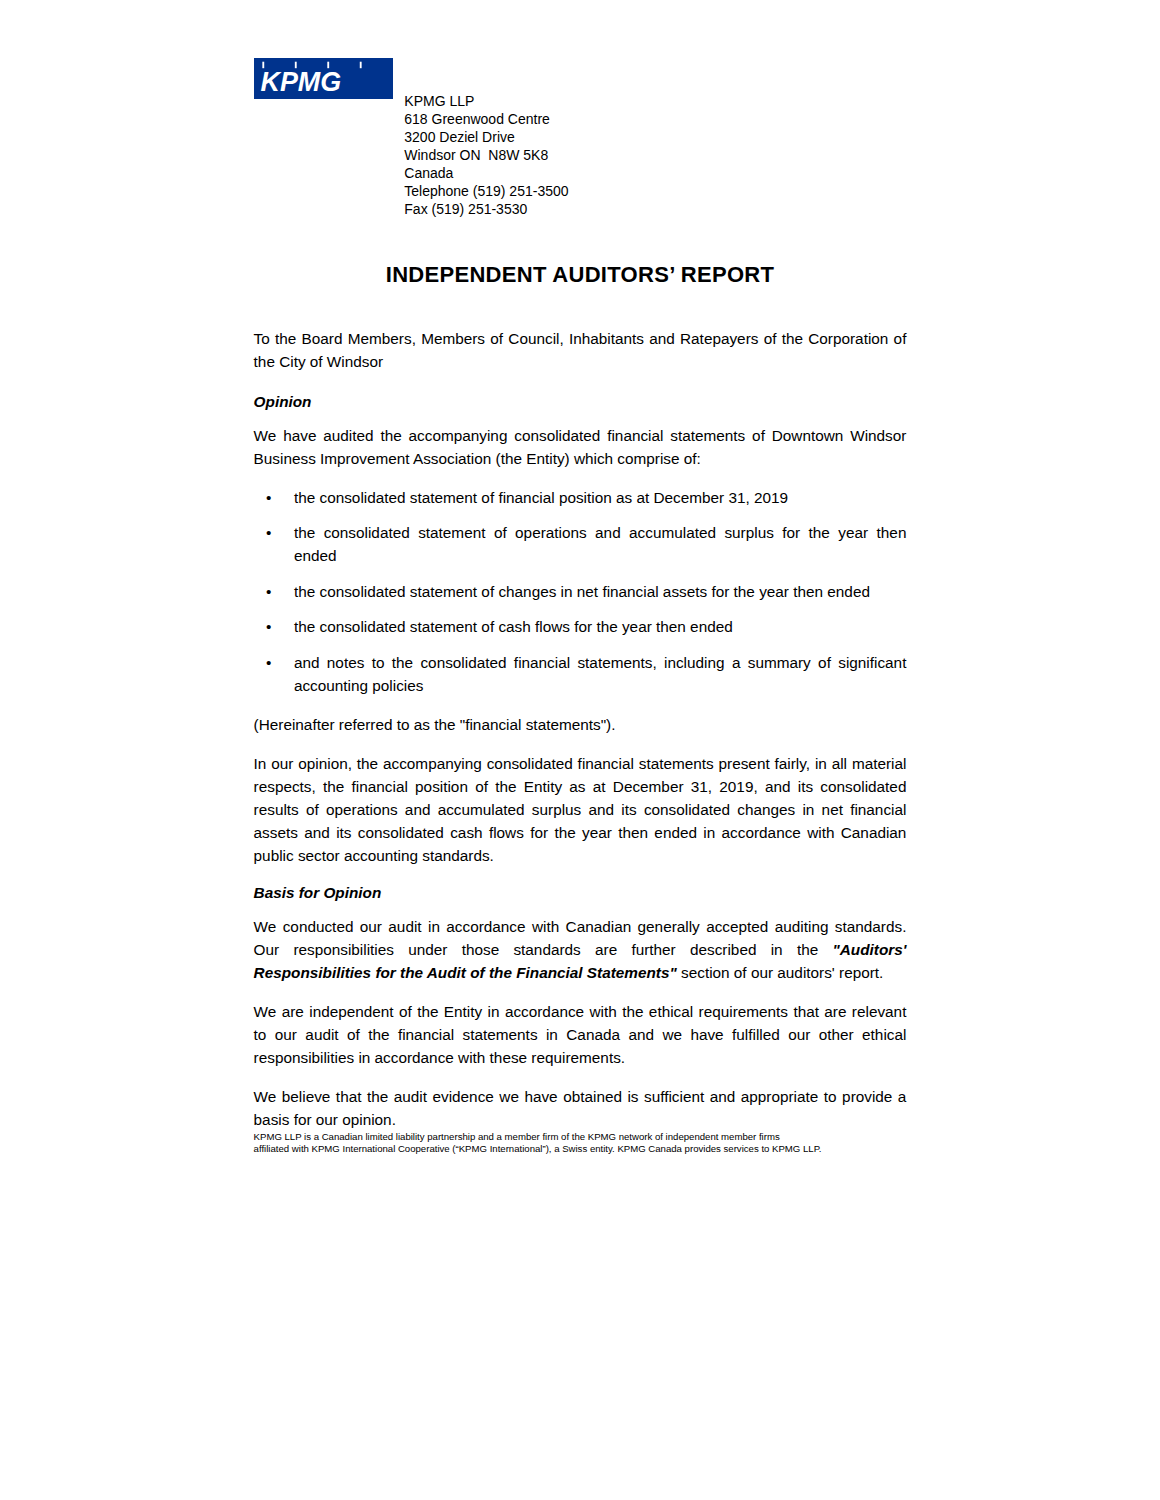KPMG
KPMG LLP
618 Greenwood Centre
3200 Deziel Drive
Windsor ON N8W 5K8
Canada
Telephone (519) 251-3500
Fax (519) 251-3530
INDEPENDENT AUDITORS’ REPORT
To the Board Members, Members of Council, Inhabitants and Ratepayers of the Corporation of the City of Windsor
Opinion
We have audited the accompanying consolidated financial statements of Downtown Windsor Business Improvement Association (the Entity) which comprise of:
the consolidated statement of financial position as at December 31, 2019
the consolidated statement of operations and accumulated surplus for the year then ended
the consolidated statement of changes in net financial assets for the year then ended
the consolidated statement of cash flows for the year then ended
and notes to the consolidated financial statements, including a summary of significant accounting policies
(Hereinafter referred to as the "financial statements").
In our opinion, the accompanying consolidated financial statements present fairly, in all material respects, the financial position of the Entity as at December 31, 2019, and its consolidated results of operations and accumulated surplus and its consolidated changes in net financial assets and its consolidated cash flows for the year then ended in accordance with Canadian public sector accounting standards.
Basis for Opinion
We conducted our audit in accordance with Canadian generally accepted auditing standards. Our responsibilities under those standards are further described in the "Auditors' Responsibilities for the Audit of the Financial Statements" section of our auditors' report.
We are independent of the Entity in accordance with the ethical requirements that are relevant to our audit of the financial statements in Canada and we have fulfilled our other ethical responsibilities in accordance with these requirements.
We believe that the audit evidence we have obtained is sufficient and appropriate to provide a basis for our opinion.
KPMG LLP is a Canadian limited liability partnership and a member firm of the KPMG network of independent member firms
affiliated with KPMG International Cooperative (“KPMG International”), a Swiss entity. KPMG Canada provides services to KPMG LLP.